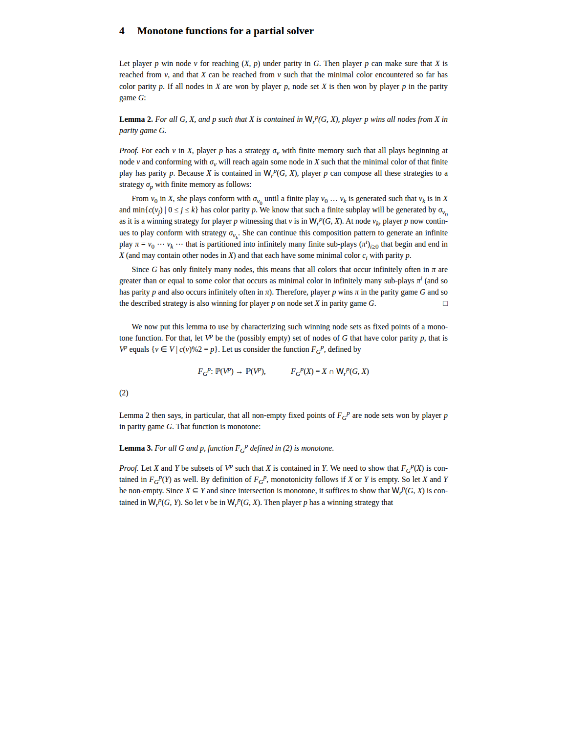4 Monotone functions for a partial solver
Let player p win node v for reaching (X, p) under parity in G. Then player p can make sure that X is reached from v, and that X can be reached from v such that the minimal color encountered so far has color parity p. If all nodes in X are won by player p, node set X is then won by player p in the parity game G:
Lemma 2. For all G, X, and p such that X is contained in Wrp(G, X), player p wins all nodes from X in parity game G.
Proof. For each v in X, player p has a strategy σv with finite memory such that all plays beginning at node v and conforming with σv will reach again some node in X such that the minimal color of that finite play has parity p. Because X is contained in Wrp(G, X), player p can compose all these strategies to a strategy σp with finite memory as follows:
From v0 in X, she plays conform with σv0 until a finite play v0 … vk is generated such that vk is in X and min{c(vj) | 0 ≤ j ≤ k} has color parity p. We know that such a finite subplay will be generated by σv0 as it is a winning strategy for player p witnessing that v is in Wrp(G, X). At node vk, player p now continues to play conform with strategy σvk. She can continue this composition pattern to generate an infinite play π = v0 ⋯ vk ⋯ that is partitioned into infinitely many finite sub-plays (πi)i≥0 that begin and end in X (and may contain other nodes in X) and that each have some minimal color ci with parity p.
Since G has only finitely many nodes, this means that all colors that occur infinitely often in π are greater than or equal to some color that occurs as minimal color in infinitely many sub-plays πi (and so has parity p and also occurs infinitely often in π). Therefore, player p wins π in the parity game G and so the described strategy is also winning for player p on node set X in parity game G. □
We now put this lemma to use by characterizing such winning node sets as fixed points of a monotone function. For that, let Vp be the (possibly empty) set of nodes of G that have color parity p, that is Vp equals {v ∈ V | c(v)%2 = p}. Let us consider the function FGp, defined by
FGp: ℙ(Vp) → ℙ(Vp), FGp(X) = X ∩ Wrp(G, X)
(2)
Lemma 2 then says, in particular, that all non-empty fixed points of FGp are node sets won by player p in parity game G. That function is monotone:
Lemma 3. For all G and p, function FGp defined in (2) is monotone.
Proof. Let X and Y be subsets of Vp such that X is contained in Y. We need to show that FGp(X) is contained in FGp(Y) as well. By definition of FGp, monotonicity follows if X or Y is empty. So let X and Y be non-empty. Since X ⊆ Y and since intersection is monotone, it suffices to show that Wrp(G, X) is contained in Wrp(G, Y). So let v be in Wrp(G, X). Then player p has a winning strategy that